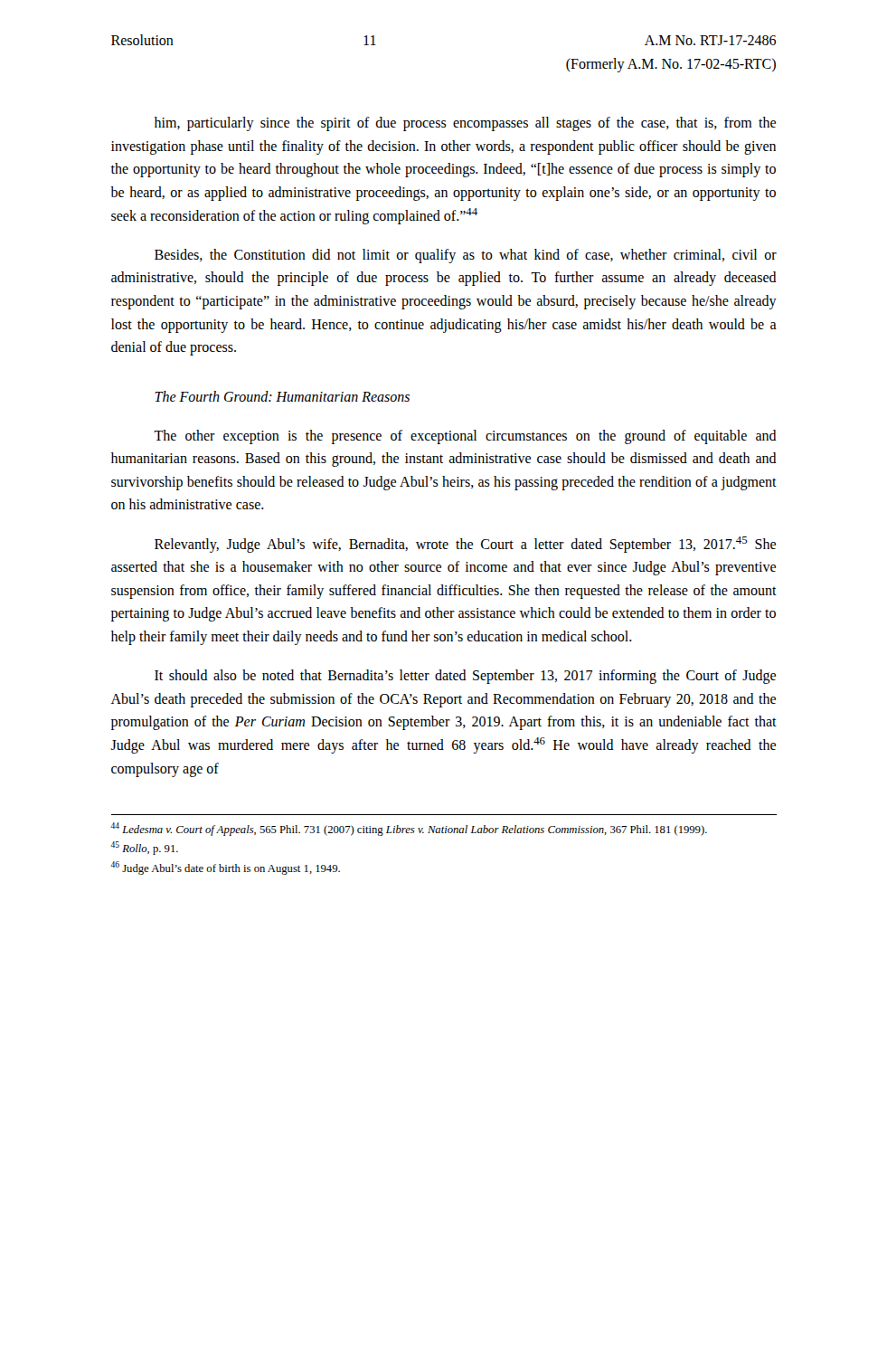Resolution
11
A.M No. RTJ-17-2486
(Formerly A.M. No. 17-02-45-RTC)
him, particularly since the spirit of due process encompasses all stages of the case, that is, from the investigation phase until the finality of the decision. In other words, a respondent public officer should be given the opportunity to be heard throughout the whole proceedings. Indeed, “[t]he essence of due process is simply to be heard, or as applied to administrative proceedings, an opportunity to explain one’s side, or an opportunity to seek a reconsideration of the action or ruling complained of.”44
Besides, the Constitution did not limit or qualify as to what kind of case, whether criminal, civil or administrative, should the principle of due process be applied to. To further assume an already deceased respondent to “participate” in the administrative proceedings would be absurd, precisely because he/she already lost the opportunity to be heard. Hence, to continue adjudicating his/her case amidst his/her death would be a denial of due process.
The Fourth Ground: Humanitarian Reasons
The other exception is the presence of exceptional circumstances on the ground of equitable and humanitarian reasons. Based on this ground, the instant administrative case should be dismissed and death and survivorship benefits should be released to Judge Abul’s heirs, as his passing preceded the rendition of a judgment on his administrative case.
Relevantly, Judge Abul’s wife, Bernadita, wrote the Court a letter dated September 13, 2017.45 She asserted that she is a housemaker with no other source of income and that ever since Judge Abul’s preventive suspension from office, their family suffered financial difficulties. She then requested the release of the amount pertaining to Judge Abul’s accrued leave benefits and other assistance which could be extended to them in order to help their family meet their daily needs and to fund her son’s education in medical school.
It should also be noted that Bernadita’s letter dated September 13, 2017 informing the Court of Judge Abul’s death preceded the submission of the OCA’s Report and Recommendation on February 20, 2018 and the promulgation of the Per Curiam Decision on September 3, 2019. Apart from this, it is an undeniable fact that Judge Abul was murdered mere days after he turned 68 years old.46 He would have already reached the compulsory age of
44 Ledesma v. Court of Appeals, 565 Phil. 731 (2007) citing Libres v. National Labor Relations Commission, 367 Phil. 181 (1999).
45 Rollo, p. 91.
46 Judge Abul’s date of birth is on August 1, 1949.